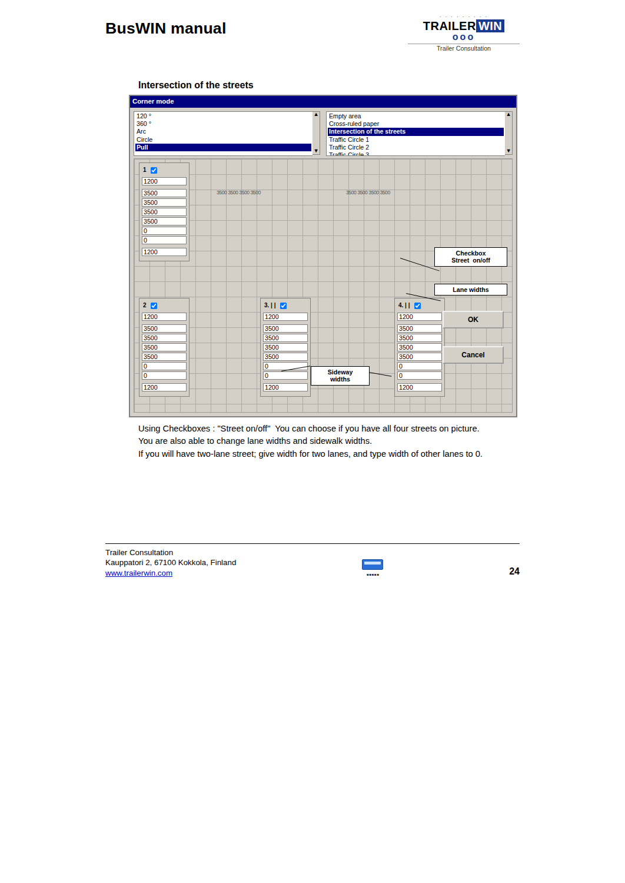BusWIN manual
· · · · · · · · ·
TRAILER WIN
ooo
Trailer Consultation
Intersection of the streets
Corner mode
120 °
360 °
Arc
Circle
Pull
▲▼
Empty area
Cross-ruled paper
Intersection of the streets
Traffic Circle 1
Traffic Circle 2
Traffic Circle 3
▲▼
3500 3500 3500 3500 3500 3500 3500 3500
1
2
3. | |
4. | |
Checkbox
Street on/off
Lane widths
Sideway
widths
OK Cancel
Using Checkboxes : "Street on/off" You can choose if you have all four streets on picture.
You are also able to change lane widths and sidewalk widths.
If you will have two-lane street; give width for two lanes, and type width of other lanes to 0.
Trailer Consultation
Kauppatori 2, 67100 Kokkola, Finland
www.trailerwin.com
▪▪▪▪▪
24